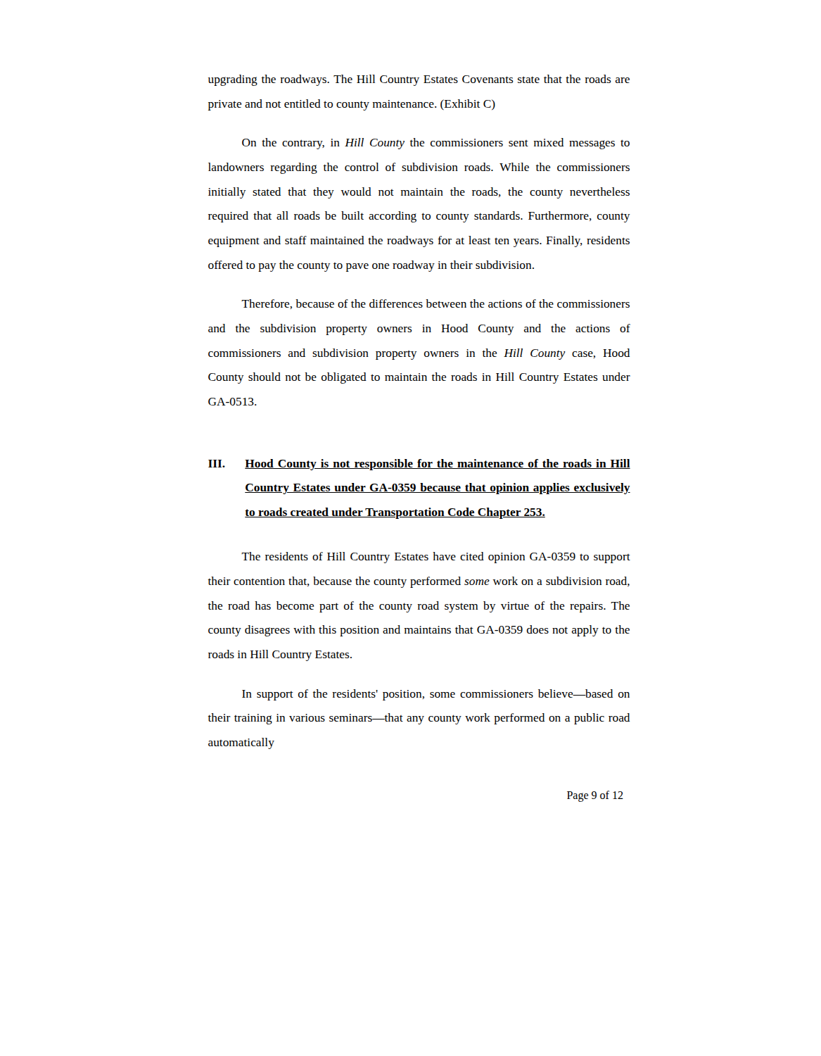upgrading the roadways. The Hill Country Estates Covenants state that the roads are private and not entitled to county maintenance. (Exhibit C)
On the contrary, in Hill County the commissioners sent mixed messages to landowners regarding the control of subdivision roads. While the commissioners initially stated that they would not maintain the roads, the county nevertheless required that all roads be built according to county standards. Furthermore, county equipment and staff maintained the roadways for at least ten years. Finally, residents offered to pay the county to pave one roadway in their subdivision.
Therefore, because of the differences between the actions of the commissioners and the subdivision property owners in Hood County and the actions of commissioners and subdivision property owners in the Hill County case, Hood County should not be obligated to maintain the roads in Hill Country Estates under GA-0513.
III.
Hood County is not responsible for the maintenance of the roads in Hill Country Estates under GA-0359 because that opinion applies exclusively to roads created under Transportation Code Chapter 253.
The residents of Hill Country Estates have cited opinion GA-0359 to support their contention that, because the county performed some work on a subdivision road, the road has become part of the county road system by virtue of the repairs. The county disagrees with this position and maintains that GA-0359 does not apply to the roads in Hill Country Estates.
In support of the residents' position, some commissioners believe—based on their training in various seminars—that any county work performed on a public road automatically
Page 9 of 12